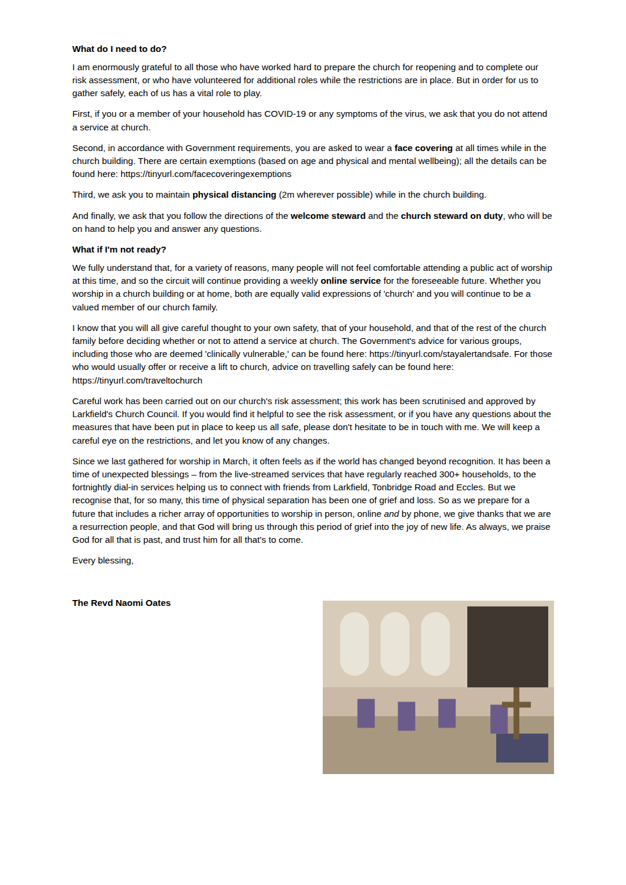What do I need to do?
I am enormously grateful to all those who have worked hard to prepare the church for reopening and to complete our risk assessment, or who have volunteered for additional roles while the restrictions are in place. But in order for us to gather safely, each of us has a vital role to play.
First, if you or a member of your household has COVID-19 or any symptoms of the virus, we ask that you do not attend a service at church.
Second, in accordance with Government requirements, you are asked to wear a face covering at all times while in the church building. There are certain exemptions (based on age and physical and mental wellbeing); all the details can be found here: https://tinyurl.com/facecoveringexemptions
Third, we ask you to maintain physical distancing (2m wherever possible) while in the church building.
And finally, we ask that you follow the directions of the welcome steward and the church steward on duty, who will be on hand to help you and answer any questions.
What if I'm not ready?
We fully understand that, for a variety of reasons, many people will not feel comfortable attending a public act of worship at this time, and so the circuit will continue providing a weekly online service for the foreseeable future. Whether you worship in a church building or at home, both are equally valid expressions of 'church' and you will continue to be a valued member of our church family.
I know that you will all give careful thought to your own safety, that of your household, and that of the rest of the church family before deciding whether or not to attend a service at church. The Government's advice for various groups, including those who are deemed 'clinically vulnerable,' can be found here: https://tinyurl.com/stayalertandsafe. For those who would usually offer or receive a lift to church, advice on travelling safely can be found here: https://tinyurl.com/traveltochurch
Careful work has been carried out on our church's risk assessment; this work has been scrutinised and approved by Larkfield's Church Council. If you would find it helpful to see the risk assessment, or if you have any questions about the measures that have been put in place to keep us all safe, please don't hesitate to be in touch with me. We will keep a careful eye on the restrictions, and let you know of any changes.
Since we last gathered for worship in March, it often feels as if the world has changed beyond recognition. It has been a time of unexpected blessings – from the live-streamed services that have regularly reached 300+ households, to the fortnightly dial-in services helping us to connect with friends from Larkfield, Tonbridge Road and Eccles. But we recognise that, for so many, this time of physical separation has been one of grief and loss. So as we prepare for a future that includes a richer array of opportunities to worship in person, online and by phone, we give thanks that we are a resurrection people, and that God will bring us through this period of grief into the joy of new life. As always, we praise God for all that is past, and trust him for all that's to come.
Every blessing,
The Revd Naomi Oates